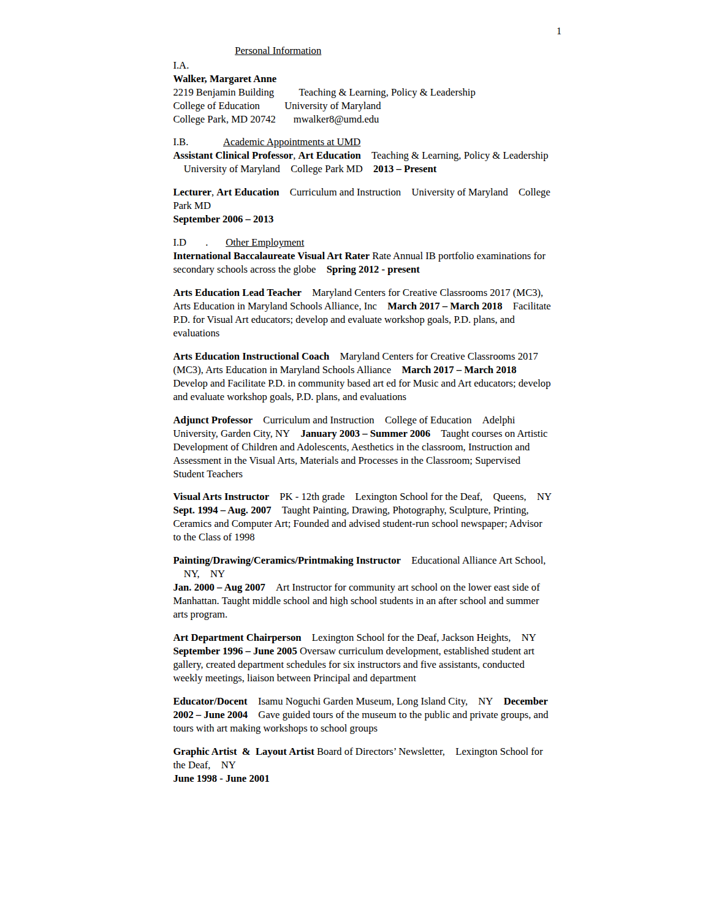1
Personal Information
I.A.
Walker, Margaret Anne
2219 Benjamin Building Teaching & Learning, Policy & Leadership
College of Education University of Maryland
College Park, MD 20742 mwalker8@umd.edu
I.B. Academic Appointments at UMD
Assistant Clinical Professor, Art Education Teaching & Learning, Policy & Leadership University of Maryland College Park MD 2013 – Present
Lecturer, Art Education Curriculum and Instruction University of Maryland College Park MD
September 2006 – 2013
I.D. Other Employment
International Baccalaureate Visual Art Rater Rate Annual IB portfolio examinations for secondary schools across the globe Spring 2012 - present
Arts Education Lead Teacher Maryland Centers for Creative Classrooms 2017 (MC3), Arts Education in Maryland Schools Alliance, Inc March 2017 – March 2018 Facilitate P.D. for Visual Art educators; develop and evaluate workshop goals, P.D. plans, and evaluations
Arts Education Instructional Coach Maryland Centers for Creative Classrooms 2017 (MC3), Arts Education in Maryland Schools Alliance March 2017 – March 2018 Develop and Facilitate P.D. in community based art ed for Music and Art educators; develop and evaluate workshop goals, P.D. plans, and evaluations
Adjunct Professor Curriculum and Instruction College of Education Adelphi University, Garden City, NY January 2003 – Summer 2006 Taught courses on Artistic Development of Children and Adolescents, Aesthetics in the classroom, Instruction and Assessment in the Visual Arts, Materials and Processes in the Classroom; Supervised Student Teachers
Visual Arts Instructor PK - 12th grade Lexington School for the Deaf, Queens, NY
Sept. 1994 – Aug. 2007 Taught Painting, Drawing, Photography, Sculpture, Printing, Ceramics and Computer Art; Founded and advised student-run school newspaper; Advisor to the Class of 1998
Painting/Drawing/Ceramics/Printmaking Instructor Educational Alliance Art School, NY, NY
Jan. 2000 – Aug 2007 Art Instructor for community art school on the lower east side of Manhattan. Taught middle school and high school students in an after school and summer arts program.
Art Department Chairperson Lexington School for the Deaf, Jackson Heights, NY September 1996 – June 2005 Oversaw curriculum development, established student art gallery, created department schedules for six instructors and five assistants, conducted weekly meetings, liaison between Principal and department
Educator/Docent Isamu Noguchi Garden Museum, Long Island City, NY December 2002 – June 2004 Gave guided tours of the museum to the public and private groups, and tours with art making workshops to school groups
Graphic Artist & Layout Artist Board of Directors’ Newsletter, Lexington School for the Deaf, NY
June 1998 - June 2001